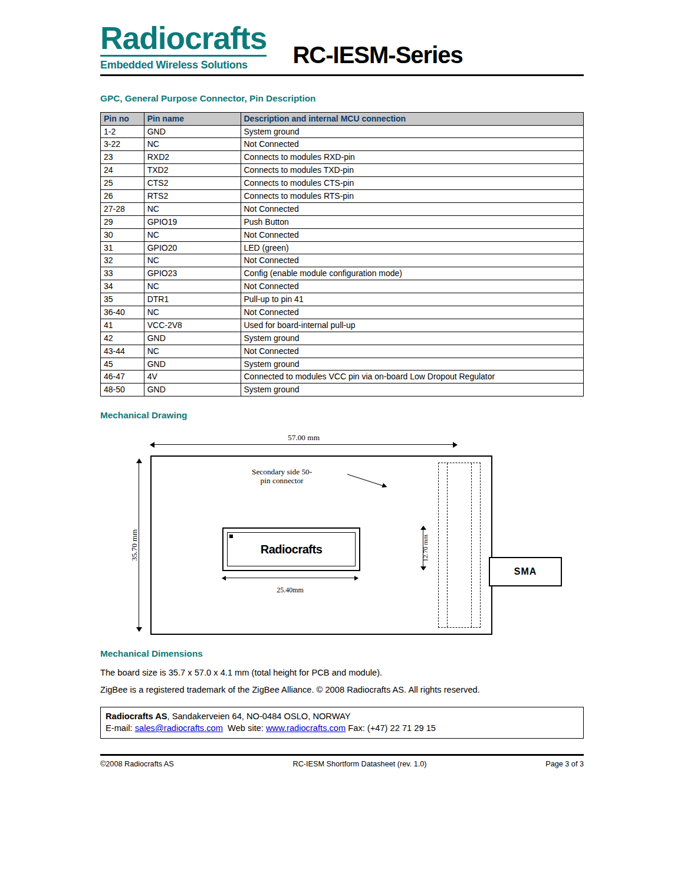Radiocrafts
Embedded Wireless Solutions
RC-IESM-Series
GPC, General Purpose Connector, Pin Description
| Pin no | Pin name | Description and internal MCU connection |
| --- | --- | --- |
| 1-2 | GND | System ground |
| 3-22 | NC | Not Connected |
| 23 | RXD2 | Connects to modules RXD-pin |
| 24 | TXD2 | Connects to modules TXD-pin |
| 25 | CTS2 | Connects to modules CTS-pin |
| 26 | RTS2 | Connects to modules RTS-pin |
| 27-28 | NC | Not Connected |
| 29 | GPIO19 | Push Button |
| 30 | NC | Not Connected |
| 31 | GPIO20 | LED (green) |
| 32 | NC | Not Connected |
| 33 | GPIO23 | Config (enable module configuration mode) |
| 34 | NC | Not Connected |
| 35 | DTR1 | Pull-up to pin 41 |
| 36-40 | NC | Not Connected |
| 41 | VCC-2V8 | Used for board-internal pull-up |
| 42 | GND | System ground |
| 43-44 | NC | Not Connected |
| 45 | GND | System ground |
| 46-47 | 4V | Connected to modules VCC pin via on-board Low Dropout Regulator |
| 48-50 | GND | System ground |
Mechanical Drawing
57.00 mm
35.70 mm
Secondary side 50-
pin connector
Radiocrafts
12.70 mm
25.40mm
SMA
Mechanical Dimensions
The board size is 35.7 x 57.0 x 4.1 mm (total height for PCB and module).
ZigBee is a registered trademark of the ZigBee Alliance. © 2008 Radiocrafts AS. All rights reserved.
Radiocrafts AS, Sandakerveien 64, NO-0484 OSLO, NORWAY
E-mail: sales@radiocrafts.com Web site: www.radiocrafts.com Fax: (+47) 22 71 29 15
©2008 Radiocrafts AS RC-IESM Shortform Datasheet (rev. 1.0) Page 3 of 3